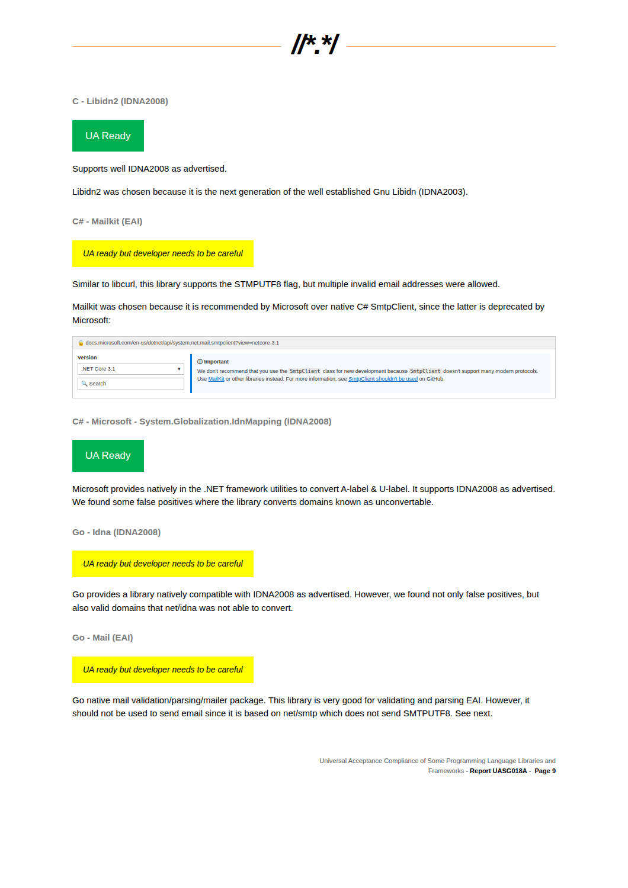//*.*/
C - Libidn2 (IDNA2008)
UA Ready
Supports well IDNA2008 as advertised.
Libidn2 was chosen because it is the next generation of the well established Gnu Libidn (IDNA2003).
C# - Mailkit (EAI)
UA ready but developer needs to be careful
Similar to libcurl, this library supports the STMPUTF8 flag, but multiple invalid email addresses were allowed.
Mailkit was chosen because it is recommended by Microsoft over native C# SmtpClient, since the latter is deprecated by Microsoft:
🔒 docs.microsoft.com/en-us/dotnet/api/system.net.mail.smtpclient?view=netcore-3.1
Version
.NET Core 3.1▾
🔍 Search
ⓘ Important
We don't recommend that you use the SmtpClient class for new development because SmtpClient doesn't support many modern protocols. Use MailKit or other libraries instead. For more information, see SmtpClient shouldn't be used on GitHub.
C# - Microsoft - System.Globalization.IdnMapping (IDNA2008)
UA Ready
Microsoft provides natively in the .NET framework utilities to convert A-label & U-label. It supports IDNA2008 as advertised. We found some false positives where the library converts domains known as unconvertable.
Go - Idna (IDNA2008)
UA ready but developer needs to be careful
Go provides a library natively compatible with IDNA2008 as advertised. However, we found not only false positives, but also valid domains that net/idna was not able to convert.
Go - Mail (EAI)
UA ready but developer needs to be careful
Go native mail validation/parsing/mailer package. This library is very good for validating and parsing EAI. However, it should not be used to send email since it is based on net/smtp which does not send SMTPUTF8. See next.
Universal Acceptance Compliance of Some Programming Language Libraries and
Frameworks - Report UASG018A - Page 9